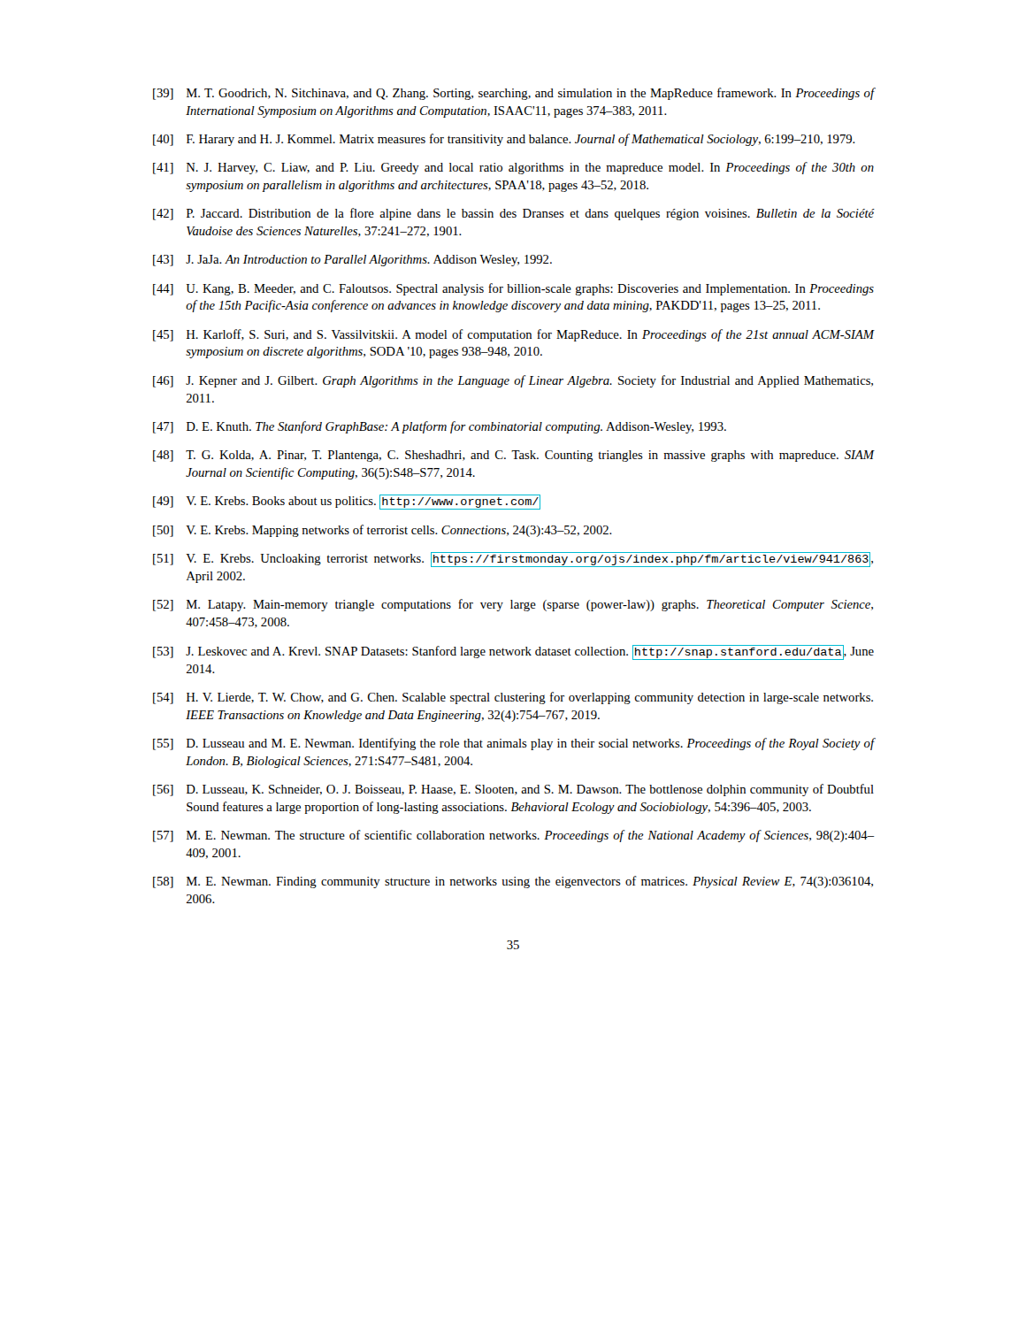[39] M. T. Goodrich, N. Sitchinava, and Q. Zhang. Sorting, searching, and simulation in the MapReduce framework. In Proceedings of International Symposium on Algorithms and Computation, ISAAC'11, pages 374–383, 2011.
[40] F. Harary and H. J. Kommel. Matrix measures for transitivity and balance. Journal of Mathematical Sociology, 6:199–210, 1979.
[41] N. J. Harvey, C. Liaw, and P. Liu. Greedy and local ratio algorithms in the mapreduce model. In Proceedings of the 30th on symposium on parallelism in algorithms and architectures, SPAA'18, pages 43–52, 2018.
[42] P. Jaccard. Distribution de la flore alpine dans le bassin des Dranses et dans quelques région voisines. Bulletin de la Société Vaudoise des Sciences Naturelles, 37:241–272, 1901.
[43] J. JaJa. An Introduction to Parallel Algorithms. Addison Wesley, 1992.
[44] U. Kang, B. Meeder, and C. Faloutsos. Spectral analysis for billion-scale graphs: Discoveries and Implementation. In Proceedings of the 15th Pacific-Asia conference on advances in knowledge discovery and data mining, PAKDD'11, pages 13–25, 2011.
[45] H. Karloff, S. Suri, and S. Vassilvitskii. A model of computation for MapReduce. In Proceedings of the 21st annual ACM-SIAM symposium on discrete algorithms, SODA '10, pages 938–948, 2010.
[46] J. Kepner and J. Gilbert. Graph Algorithms in the Language of Linear Algebra. Society for Industrial and Applied Mathematics, 2011.
[47] D. E. Knuth. The Stanford GraphBase: A platform for combinatorial computing. Addison-Wesley, 1993.
[48] T. G. Kolda, A. Pinar, T. Plantenga, C. Sheshadhri, and C. Task. Counting triangles in massive graphs with mapreduce. SIAM Journal on Scientific Computing, 36(5):S48–S77, 2014.
[49] V. E. Krebs. Books about us politics. http://www.orgnet.com/
[50] V. E. Krebs. Mapping networks of terrorist cells. Connections, 24(3):43–52, 2002.
[51] V. E. Krebs. Uncloaking terrorist networks. https://firstmonday.org/ojs/index.php/fm/article/view/941/863, April 2002.
[52] M. Latapy. Main-memory triangle computations for very large (sparse (power-law)) graphs. Theoretical Computer Science, 407:458–473, 2008.
[53] J. Leskovec and A. Krevl. SNAP Datasets: Stanford large network dataset collection. http://snap.stanford.edu/data, June 2014.
[54] H. V. Lierde, T. W. Chow, and G. Chen. Scalable spectral clustering for overlapping community detection in large-scale networks. IEEE Transactions on Knowledge and Data Engineering, 32(4):754–767, 2019.
[55] D. Lusseau and M. E. Newman. Identifying the role that animals play in their social networks. Proceedings of the Royal Society of London. B, Biological Sciences, 271:S477–S481, 2004.
[56] D. Lusseau, K. Schneider, O. J. Boisseau, P. Haase, E. Slooten, and S. M. Dawson. The bottlenose dolphin community of Doubtful Sound features a large proportion of long-lasting associations. Behavioral Ecology and Sociobiology, 54:396–405, 2003.
[57] M. E. Newman. The structure of scientific collaboration networks. Proceedings of the National Academy of Sciences, 98(2):404–409, 2001.
[58] M. E. Newman. Finding community structure in networks using the eigenvectors of matrices. Physical Review E, 74(3):036104, 2006.
35